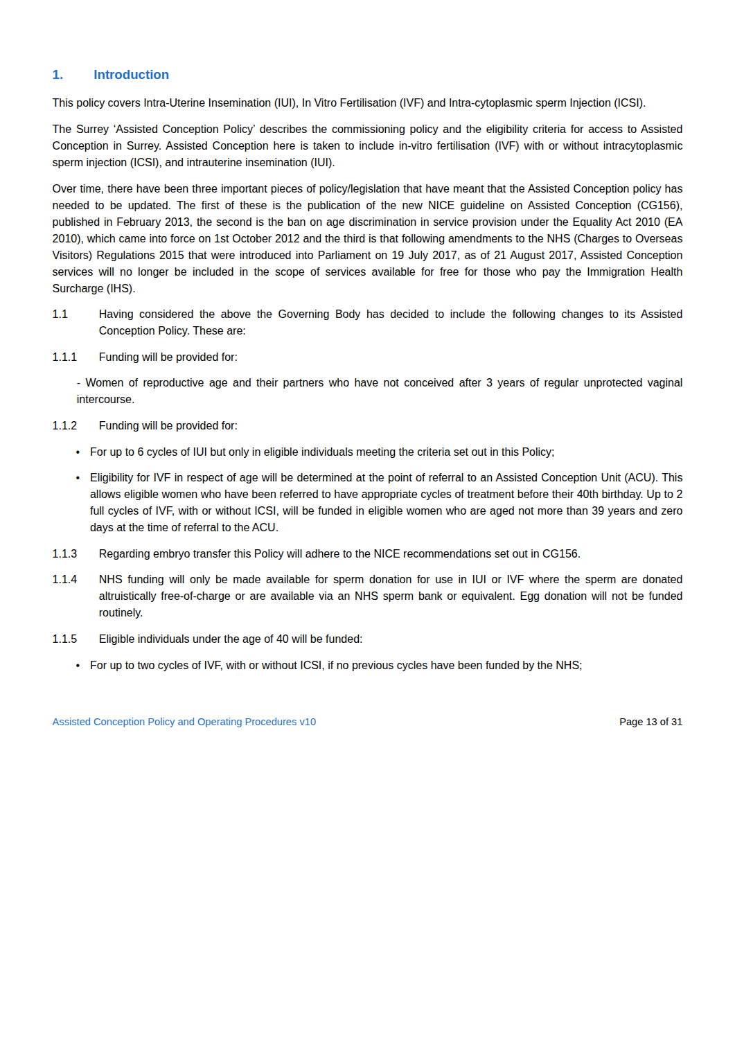1. Introduction
This policy covers Intra-Uterine Insemination (IUI), In Vitro Fertilisation (IVF) and Intra-cytoplasmic sperm Injection (ICSI).
The Surrey ‘Assisted Conception Policy’ describes the commissioning policy and the eligibility criteria for access to Assisted Conception in Surrey. Assisted Conception here is taken to include in-vitro fertilisation (IVF) with or without intracytoplasmic sperm injection (ICSI), and intrauterine insemination (IUI).
Over time, there have been three important pieces of policy/legislation that have meant that the Assisted Conception policy has needed to be updated. The first of these is the publication of the new NICE guideline on Assisted Conception (CG156), published in February 2013, the second is the ban on age discrimination in service provision under the Equality Act 2010 (EA 2010), which came into force on 1st October 2012 and the third is that following amendments to the NHS (Charges to Overseas Visitors) Regulations 2015 that were introduced into Parliament on 19 July 2017, as of 21 August 2017, Assisted Conception services will no longer be included in the scope of services available for free for those who pay the Immigration Health Surcharge (IHS).
1.1
Having considered the above the Governing Body has decided to include the following changes to its Assisted Conception Policy. These are:
1.1.1
Funding will be provided for:
- Women of reproductive age and their partners who have not conceived after 3 years of regular unprotected vaginal intercourse.
1.1.2
Funding will be provided for:
• For up to 6 cycles of IUI but only in eligible individuals meeting the criteria set out in this Policy;
• Eligibility for IVF in respect of age will be determined at the point of referral to an Assisted Conception Unit (ACU). This allows eligible women who have been referred to have appropriate cycles of treatment before their 40th birthday. Up to 2 full cycles of IVF, with or without ICSI, will be funded in eligible women who are aged not more than 39 years and zero days at the time of referral to the ACU.
1.1.3
Regarding embryo transfer this Policy will adhere to the NICE recommendations set out in CG156.
1.1.4
NHS funding will only be made available for sperm donation for use in IUI or IVF where the sperm are donated altruistically free-of-charge or are available via an NHS sperm bank or equivalent. Egg donation will not be funded routinely.
1.1.5
Eligible individuals under the age of 40 will be funded:
• For up to two cycles of IVF, with or without ICSI, if no previous cycles have been funded by the NHS;
Assisted Conception Policy and Operating Procedures v10
Page 13 of 31